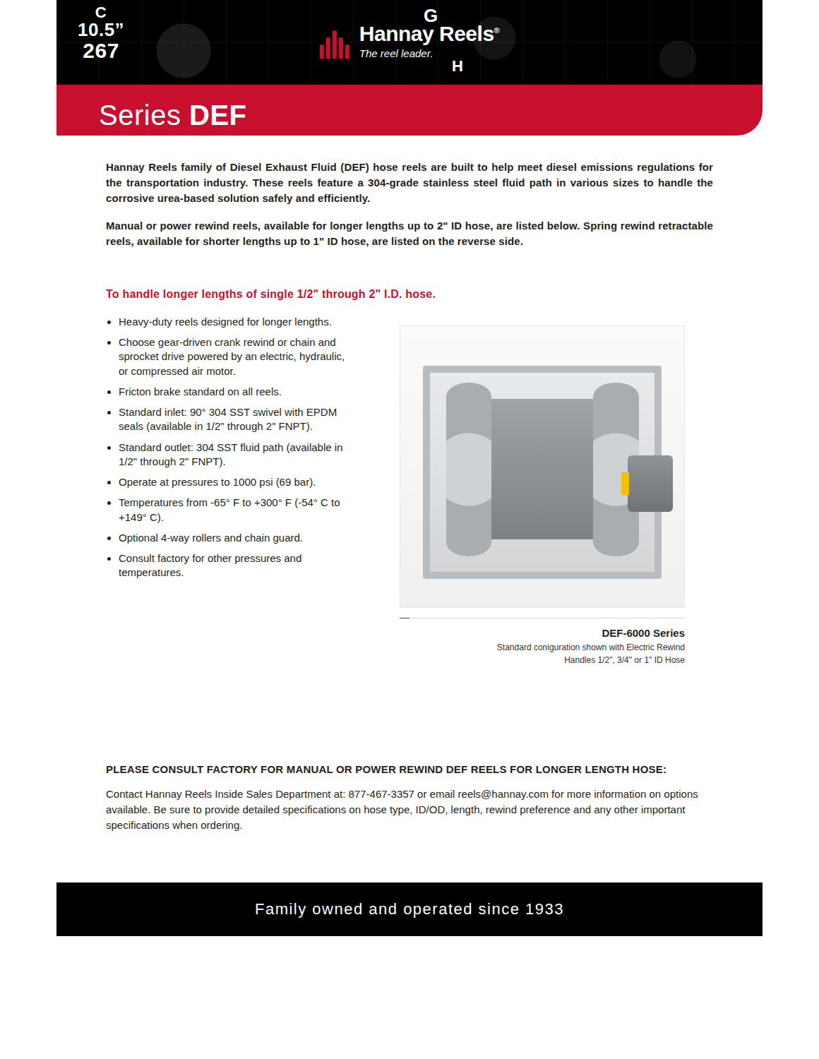C
10.5”
267
G
H
Hannay Reels®
The reel leader.
Series DEF
Hannay Reels family of Diesel Exhaust Fluid (DEF) hose reels are built to help meet diesel emissions regulations for the transportation industry. These reels feature a 304-grade stainless steel fluid path in various sizes to handle the corrosive urea-based solution safely and efficiently.
Manual or power rewind reels, available for longer lengths up to 2" ID hose, are listed below. Spring rewind retractable reels, available for shorter lengths up to 1" ID hose, are listed on the reverse side.
To handle longer lengths of single 1/2" through 2" I.D. hose.
Heavy-duty reels designed for longer lengths.
Choose gear-driven crank rewind or chain and sprocket drive powered by an electric, hydraulic, or compressed air motor.
Fricton brake standard on all reels.
Standard inlet: 90° 304 SST swivel with EPDM seals (available in 1/2" through 2" FNPT).
Standard outlet: 304 SST fluid path (available in 1/2" through 2" FNPT).
Operate at pressures to 1000 psi (69 bar).
Temperatures from -65° F to +300° F (-54° C to +149° C).
Optional 4-way rollers and chain guard.
Consult factory for other pressures and temperatures.
DEF-6000 Series
Standard coniguration shown with Electric Rewind
Handles 1/2", 3/4" or 1" ID Hose
PLEASE CONSULT FACTORY FOR MANUAL OR POWER REWIND DEF REELS FOR LONGER LENGTH HOSE:
Contact Hannay Reels Inside Sales Department at: 877-467-3357 or email reels@hannay.com for more information on options available. Be sure to provide detailed specifications on hose type, ID/OD, length, rewind preference and any other important specifications when ordering.
Family owned and operated since 1933